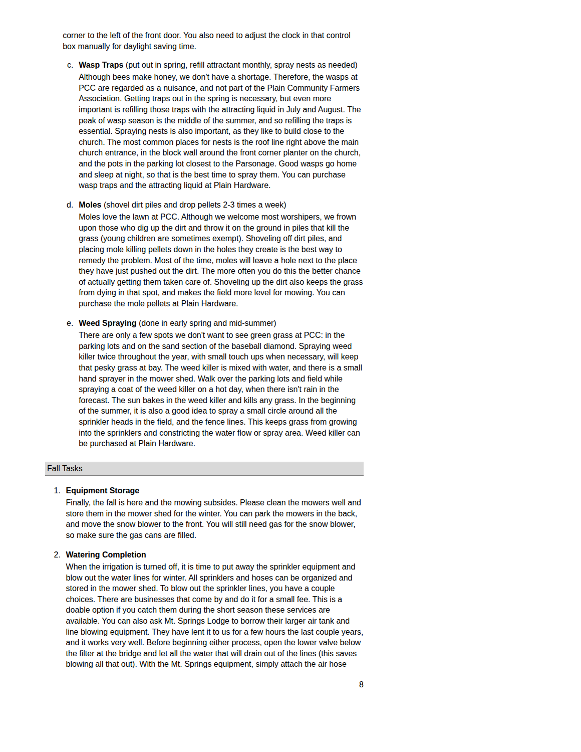corner to the left of the front door. You also need to adjust the clock in that control box manually for daylight saving time.
Wasp Traps (put out in spring, refill attractant monthly, spray nests as needed) Although bees make honey, we don't have a shortage. Therefore, the wasps at PCC are regarded as a nuisance, and not part of the Plain Community Farmers Association. Getting traps out in the spring is necessary, but even more important is refilling those traps with the attracting liquid in July and August. The peak of wasp season is the middle of the summer, and so refilling the traps is essential. Spraying nests is also important, as they like to build close to the church. The most common places for nests is the roof line right above the main church entrance, in the block wall around the front corner planter on the church, and the pots in the parking lot closest to the Parsonage. Good wasps go home and sleep at night, so that is the best time to spray them. You can purchase wasp traps and the attracting liquid at Plain Hardware.
Moles (shovel dirt piles and drop pellets 2-3 times a week) Moles love the lawn at PCC. Although we welcome most worshipers, we frown upon those who dig up the dirt and throw it on the ground in piles that kill the grass (young children are sometimes exempt). Shoveling off dirt piles, and placing mole killing pellets down in the holes they create is the best way to remedy the problem. Most of the time, moles will leave a hole next to the place they have just pushed out the dirt. The more often you do this the better chance of actually getting them taken care of. Shoveling up the dirt also keeps the grass from dying in that spot, and makes the field more level for mowing. You can purchase the mole pellets at Plain Hardware.
Weed Spraying (done in early spring and mid-summer) There are only a few spots we don't want to see green grass at PCC: in the parking lots and on the sand section of the baseball diamond. Spraying weed killer twice throughout the year, with small touch ups when necessary, will keep that pesky grass at bay. The weed killer is mixed with water, and there is a small hand sprayer in the mower shed. Walk over the parking lots and field while spraying a coat of the weed killer on a hot day, when there isn't rain in the forecast. The sun bakes in the weed killer and kills any grass. In the beginning of the summer, it is also a good idea to spray a small circle around all the sprinkler heads in the field, and the fence lines. This keeps grass from growing into the sprinklers and constricting the water flow or spray area. Weed killer can be purchased at Plain Hardware.
Fall Tasks
Equipment Storage Finally, the fall is here and the mowing subsides. Please clean the mowers well and store them in the mower shed for the winter. You can park the mowers in the back, and move the snow blower to the front. You will still need gas for the snow blower, so make sure the gas cans are filled.
Watering Completion When the irrigation is turned off, it is time to put away the sprinkler equipment and blow out the water lines for winter. All sprinklers and hoses can be organized and stored in the mower shed. To blow out the sprinkler lines, you have a couple choices. There are businesses that come by and do it for a small fee. This is a doable option if you catch them during the short season these services are available. You can also ask Mt. Springs Lodge to borrow their larger air tank and line blowing equipment. They have lent it to us for a few hours the last couple years, and it works very well. Before beginning either process, open the lower valve below the filter at the bridge and let all the water that will drain out of the lines (this saves blowing all that out). With the Mt. Springs equipment, simply attach the air hose
8